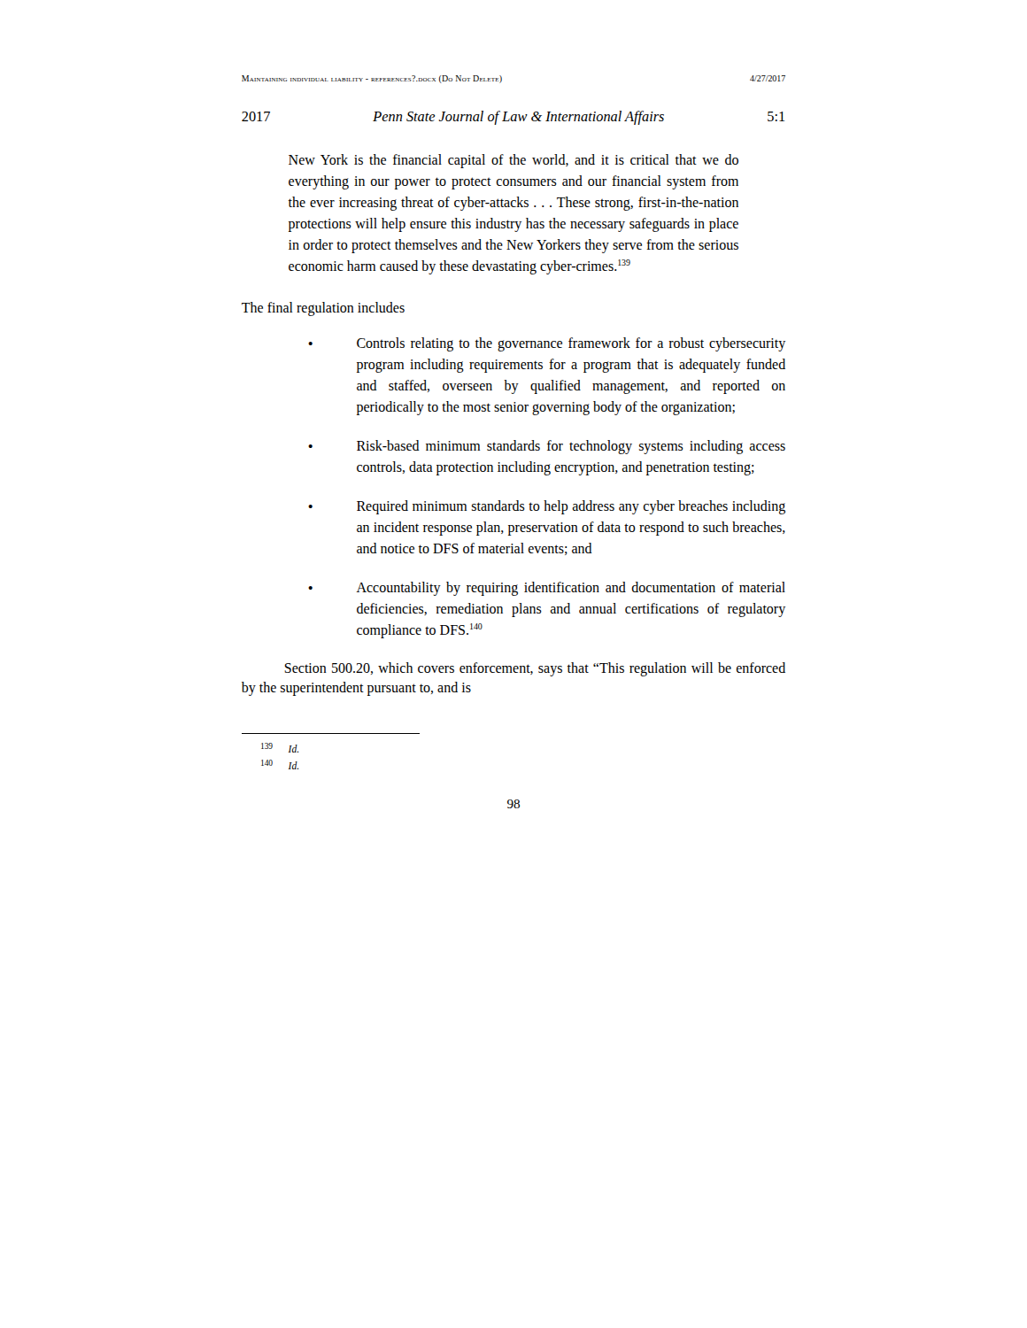Maintaining individual liability - references?.docx (Do Not Delete) 4/27/2017
2017 Penn State Journal of Law & International Affairs 5:1
New York is the financial capital of the world, and it is critical that we do everything in our power to protect consumers and our financial system from the ever increasing threat of cyber-attacks . . . These strong, first-in-the-nation protections will help ensure this industry has the necessary safeguards in place in order to protect themselves and the New Yorkers they serve from the serious economic harm caused by these devastating cyber-crimes.139
The final regulation includes
Controls relating to the governance framework for a robust cybersecurity program including requirements for a program that is adequately funded and staffed, overseen by qualified management, and reported on periodically to the most senior governing body of the organization;
Risk-based minimum standards for technology systems including access controls, data protection including encryption, and penetration testing;
Required minimum standards to help address any cyber breaches including an incident response plan, preservation of data to respond to such breaches, and notice to DFS of material events; and
Accountability by requiring identification and documentation of material deficiencies, remediation plans and annual certifications of regulatory compliance to DFS.140
Section 500.20, which covers enforcement, says that “This regulation will be enforced by the superintendent pursuant to, and is
139 Id.
140 Id.
98